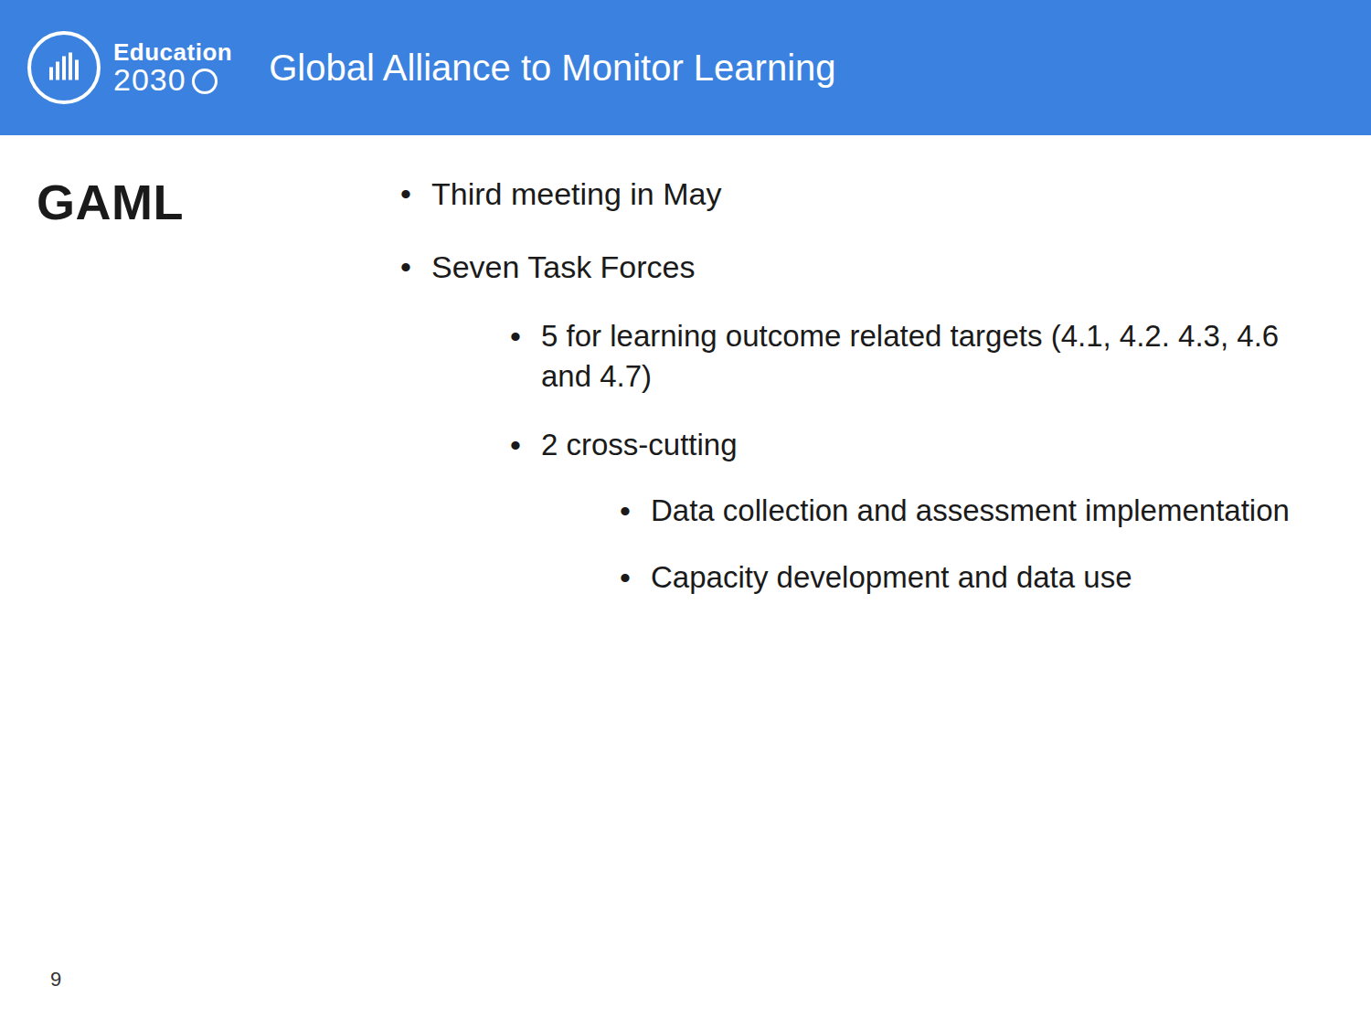Education
2030
Global Alliance to Monitor Learning
GAML
Third meeting in May
Seven Task Forces
5 for learning outcome related targets (4.1, 4.2. 4.3, 4.6 and 4.7)
2 cross-cutting
Data collection and assessment implementation
Capacity development and data use
9